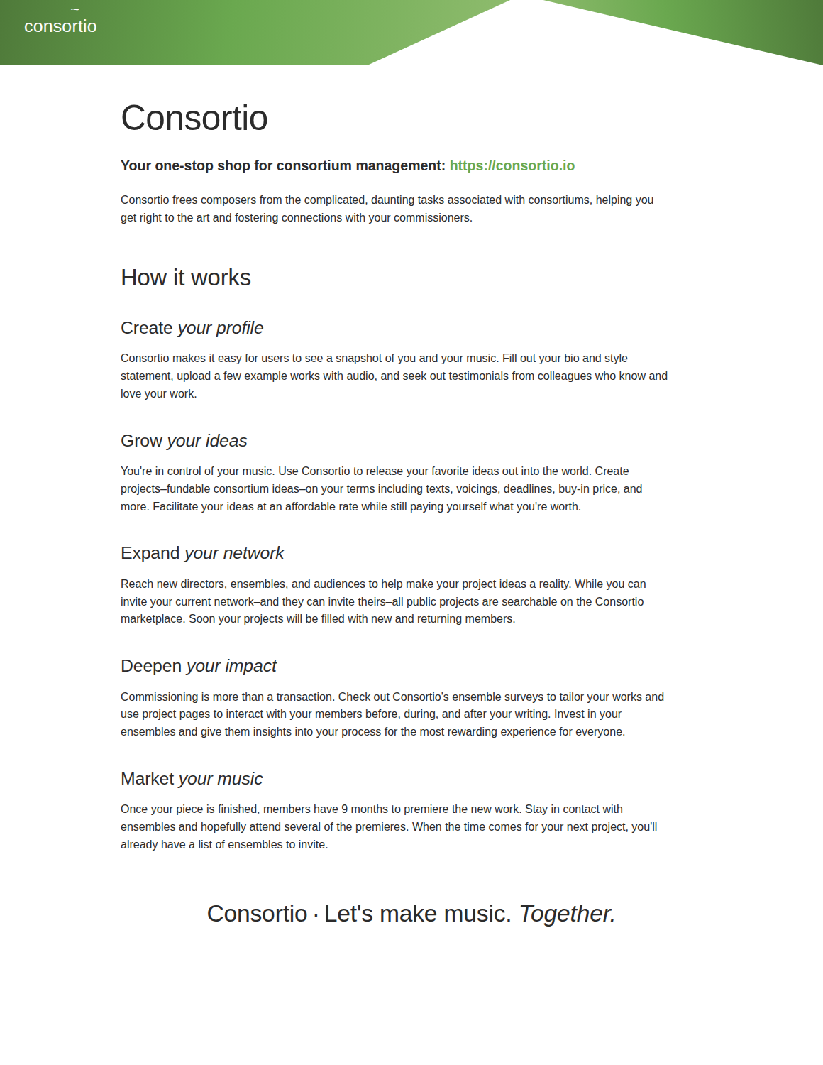consortio
Consortio
Your one-stop shop for consortium management: https://consortio.io
Consortio frees composers from the complicated, daunting tasks associated with consortiums, helping you get right to the art and fostering connections with your commissioners.
How it works
Create your profile
Consortio makes it easy for users to see a snapshot of you and your music. Fill out your bio and style statement, upload a few example works with audio, and seek out testimonials from colleagues who know and love your work.
Grow your ideas
You're in control of your music. Use Consortio to release your favorite ideas out into the world. Create projects–fundable consortium ideas–on your terms including texts, voicings, deadlines, buy-in price, and more. Facilitate your ideas at an affordable rate while still paying yourself what you're worth.
Expand your network
Reach new directors, ensembles, and audiences to help make your project ideas a reality. While you can invite your current network–and they can invite theirs–all public projects are searchable on the Consortio marketplace. Soon your projects will be filled with new and returning members.
Deepen your impact
Commissioning is more than a transaction. Check out Consortio's ensemble surveys to tailor your works and use project pages to interact with your members before, during, and after your writing. Invest in your ensembles and give them insights into your process for the most rewarding experience for everyone.
Market your music
Once your piece is finished, members have 9 months to premiere the new work. Stay in contact with ensembles and hopefully attend several of the premieres. When the time comes for your next project, you'll already have a list of ensembles to invite.
Consortio·Let's make music. Together.